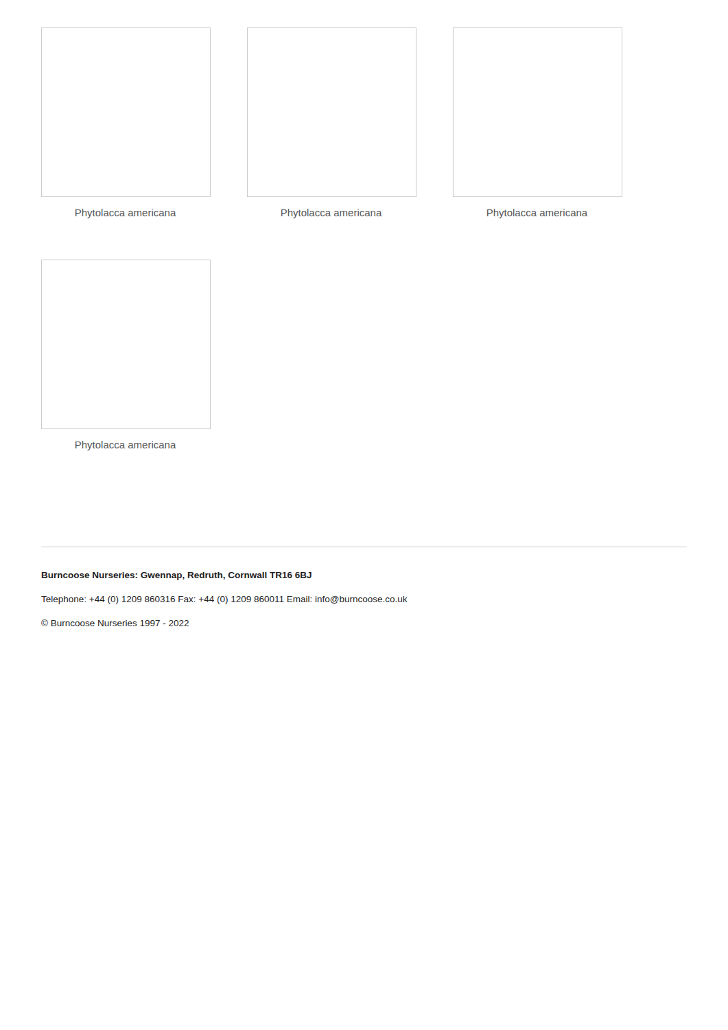Phytolacca americana
Phytolacca americana
Phytolacca americana
Phytolacca americana
Burncoose Nurseries: Gwennap, Redruth, Cornwall TR16 6BJ
Telephone: +44 (0) 1209 860316 Fax: +44 (0) 1209 860011 Email: info@burncoose.co.uk
© Burncoose Nurseries 1997 - 2022